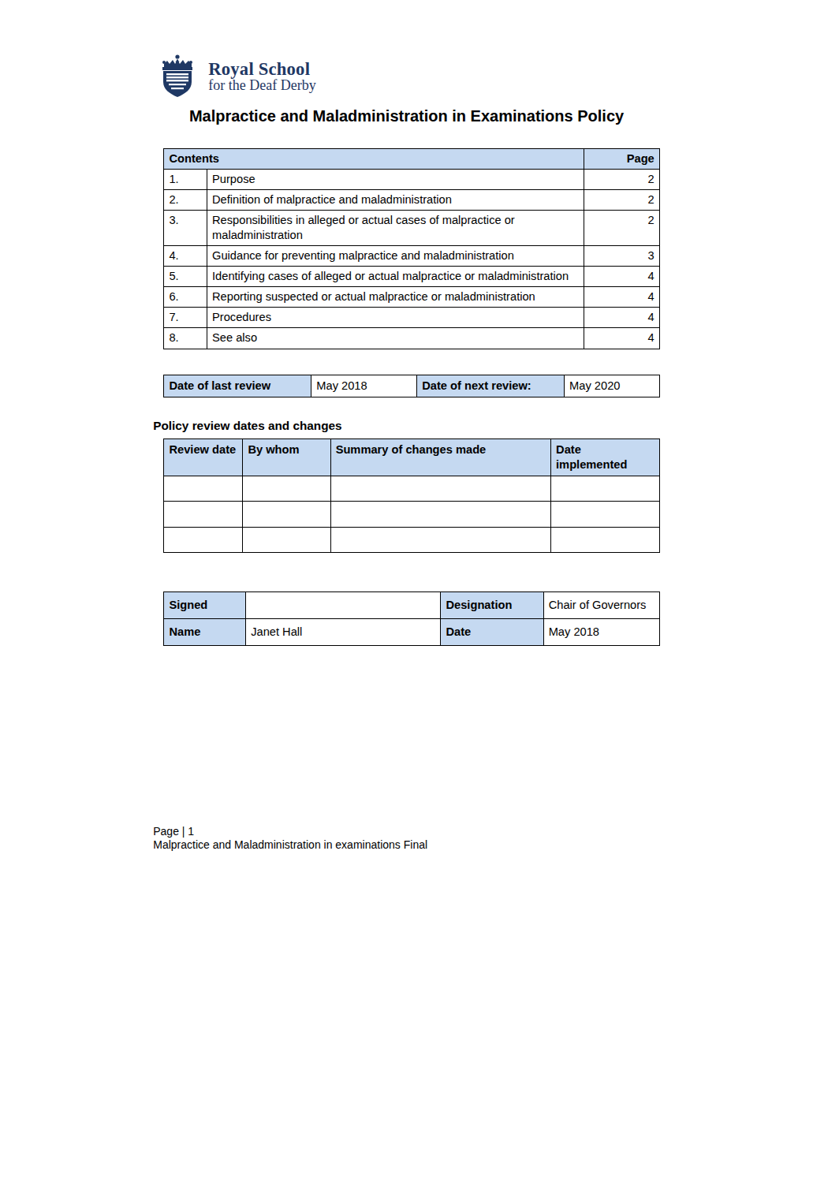Royal School
for the Deaf Derby
Malpractice and Maladministration in Examinations Policy
| Contents | Page |
| --- | --- |
| 1. | Purpose | 2 |
| 2. | Definition of malpractice and maladministration | 2 |
| 3. | Responsibilities in alleged or actual cases of malpractice or maladministration | 2 |
| 4. | Guidance for preventing malpractice and maladministration | 3 |
| 5. | Identifying cases of alleged or actual malpractice or maladministration | 4 |
| 6. | Reporting suspected or actual malpractice or maladministration | 4 |
| 7. | Procedures | 4 |
| 8. | See also | 4 |
| Date of last review | May 2018 | Date of next review: | May 2020 |
Policy review dates and changes
| Review date | By whom | Summary of changes made | Date implemented |
| --- | --- | --- | --- |
| Signed | | Designation | Chair of Governors |
| Name | Janet Hall | Date | May 2018 |
Page | 1
Malpractice and Maladministration in examinations Final